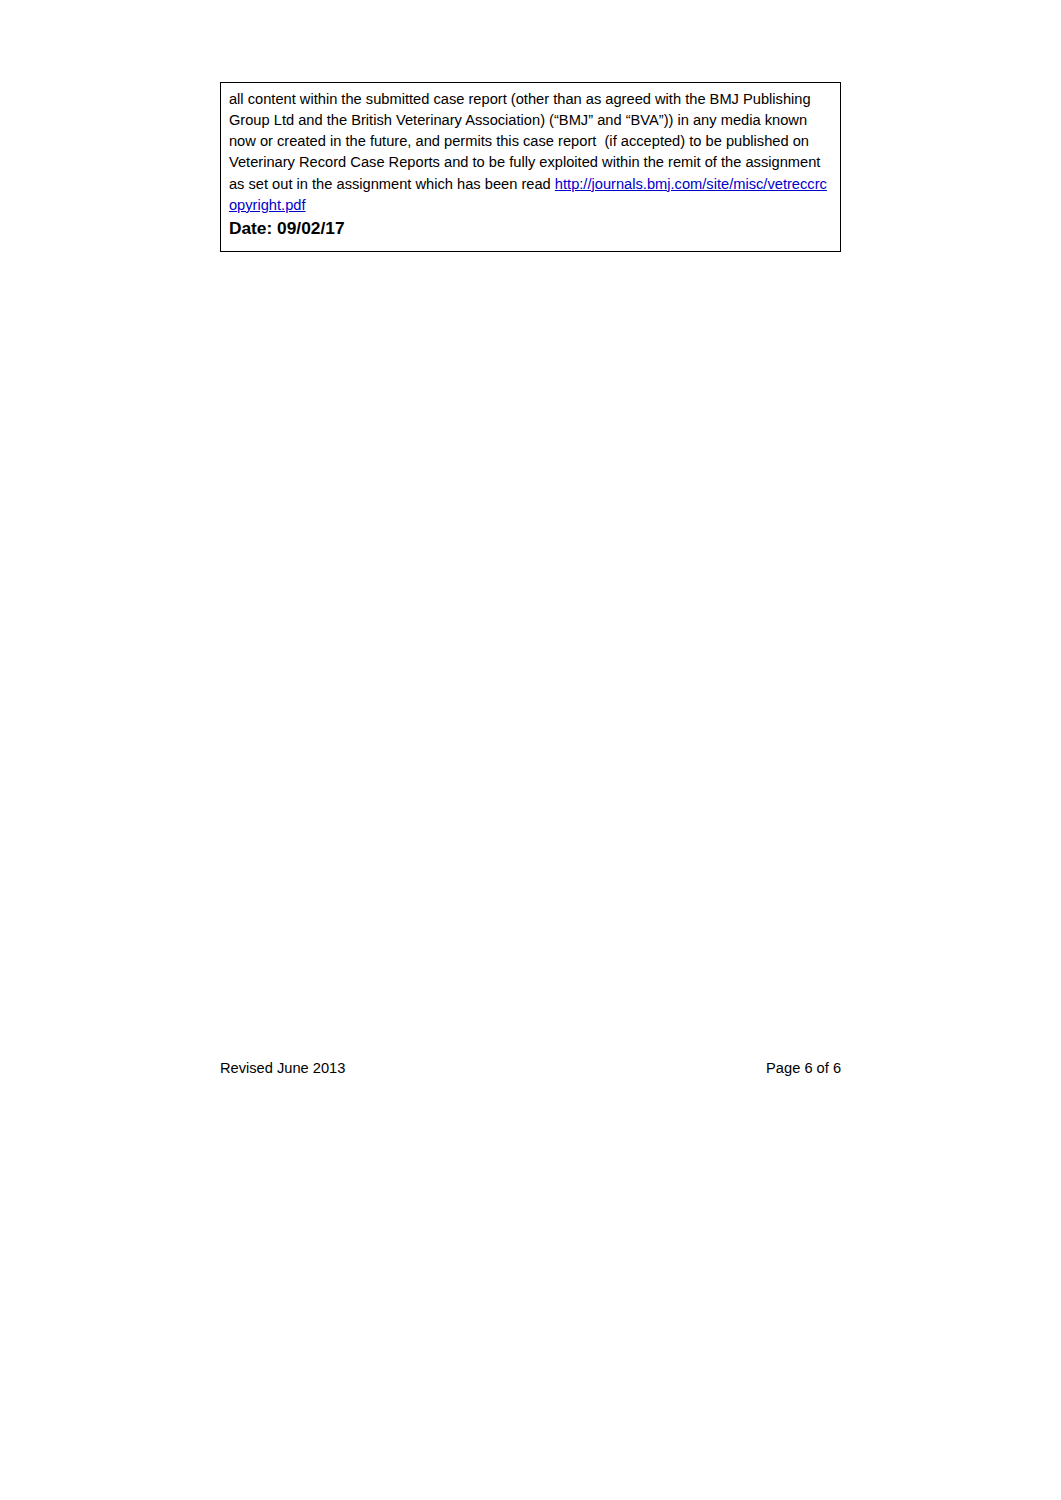all content within the submitted case report (other than as agreed with the BMJ Publishing Group Ltd and the British Veterinary Association) (“BMJ” and “BVA”)) in any media known now or created in the future, and permits this case report (if accepted) to be published on Veterinary Record Case Reports and to be fully exploited within the remit of the assignment as set out in the assignment which has been read http://journals.bmj.com/site/misc/vetreccrcopyright.pdf
Date: 09/02/17
Revised June 2013 Page 6 of 6